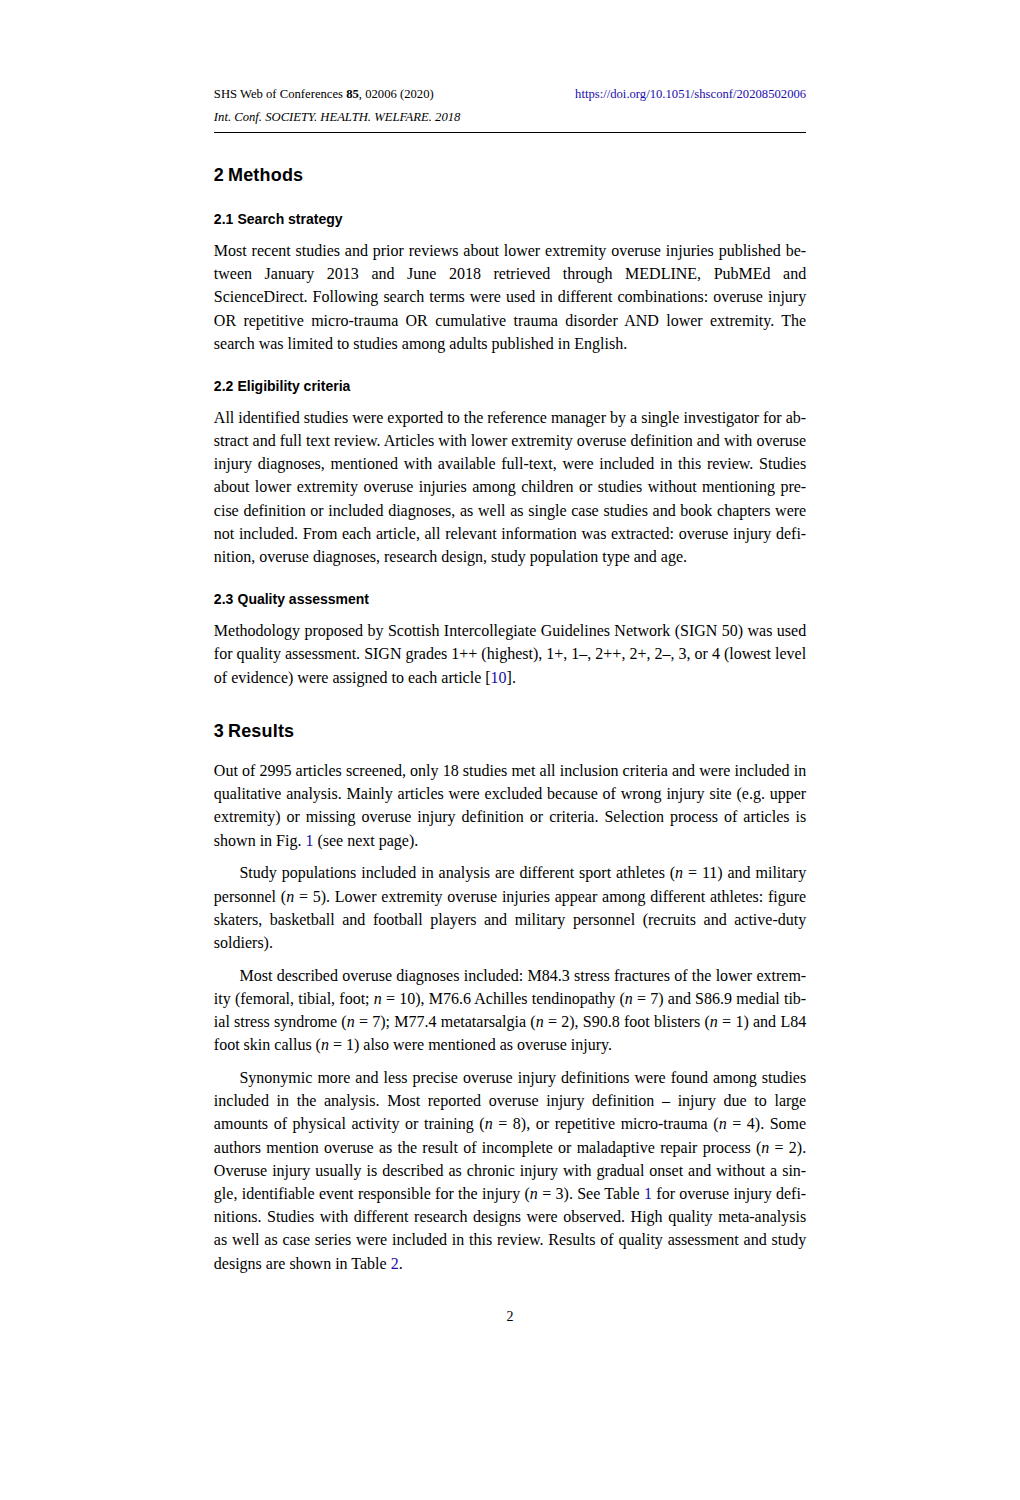SHS Web of Conferences 85, 02006 (2020) https://doi.org/10.1051/shsconf/20208502006
Int. Conf. SOCIETY. HEALTH. WELFARE. 2018
2 Methods
2.1 Search strategy
Most recent studies and prior reviews about lower extremity overuse injuries published between January 2013 and June 2018 retrieved through MEDLINE, PubMEd and ScienceDirect. Following search terms were used in different combinations: overuse injury OR repetitive micro-trauma OR cumulative trauma disorder AND lower extremity. The search was limited to studies among adults published in English.
2.2 Eligibility criteria
All identified studies were exported to the reference manager by a single investigator for abstract and full text review. Articles with lower extremity overuse definition and with overuse injury diagnoses, mentioned with available full-text, were included in this review. Studies about lower extremity overuse injuries among children or studies without mentioning precise definition or included diagnoses, as well as single case studies and book chapters were not included. From each article, all relevant information was extracted: overuse injury definition, overuse diagnoses, research design, study population type and age.
2.3 Quality assessment
Methodology proposed by Scottish Intercollegiate Guidelines Network (SIGN 50) was used for quality assessment. SIGN grades 1++ (highest), 1+, 1–, 2++, 2+, 2–, 3, or 4 (lowest level of evidence) were assigned to each article [10].
3 Results
Out of 2995 articles screened, only 18 studies met all inclusion criteria and were included in qualitative analysis. Mainly articles were excluded because of wrong injury site (e.g. upper extremity) or missing overuse injury definition or criteria. Selection process of articles is shown in Fig. 1 (see next page).
Study populations included in analysis are different sport athletes (n = 11) and military personnel (n = 5). Lower extremity overuse injuries appear among different athletes: figure skaters, basketball and football players and military personnel (recruits and active-duty soldiers).
Most described overuse diagnoses included: M84.3 stress fractures of the lower extremity (femoral, tibial, foot; n = 10), M76.6 Achilles tendinopathy (n = 7) and S86.9 medial tibial stress syndrome (n = 7); M77.4 metatarsalgia (n = 2), S90.8 foot blisters (n = 1) and L84 foot skin callus (n = 1) also were mentioned as overuse injury.
Synonymic more and less precise overuse injury definitions were found among studies included in the analysis. Most reported overuse injury definition – injury due to large amounts of physical activity or training (n = 8), or repetitive micro-trauma (n = 4). Some authors mention overuse as the result of incomplete or maladaptive repair process (n = 2). Overuse injury usually is described as chronic injury with gradual onset and without a single, identifiable event responsible for the injury (n = 3). See Table 1 for overuse injury definitions. Studies with different research designs were observed. High quality meta-analysis as well as case series were included in this review. Results of quality assessment and study designs are shown in Table 2.
2